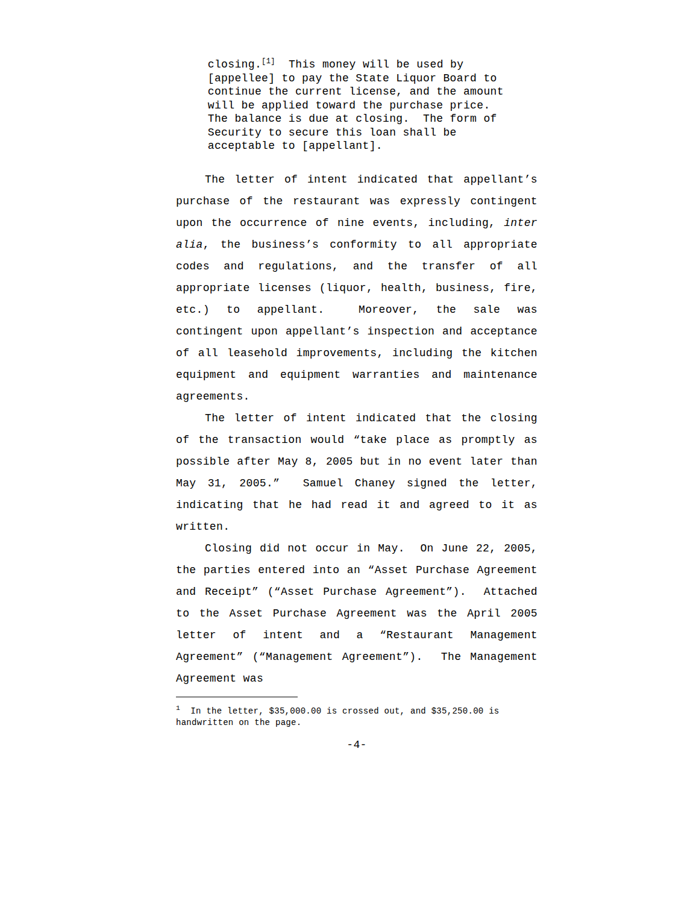closing.[1] This money will be used by [appellee] to pay the State Liquor Board to continue the current license, and the amount will be applied toward the purchase price. The balance is due at closing. The form of Security to secure this loan shall be acceptable to [appellant].
The letter of intent indicated that appellant’s purchase of the restaurant was expressly contingent upon the occurrence of nine events, including, inter alia, the business’s conformity to all appropriate codes and regulations, and the transfer of all appropriate licenses (liquor, health, business, fire, etc.) to appellant. Moreover, the sale was contingent upon appellant’s inspection and acceptance of all leasehold improvements, including the kitchen equipment and equipment warranties and maintenance agreements.
The letter of intent indicated that the closing of the transaction would “take place as promptly as possible after May 8, 2005 but in no event later than May 31, 2005.” Samuel Chaney signed the letter, indicating that he had read it and agreed to it as written.
Closing did not occur in May. On June 22, 2005, the parties entered into an “Asset Purchase Agreement and Receipt” (“Asset Purchase Agreement”). Attached to the Asset Purchase Agreement was the April 2005 letter of intent and a “Restaurant Management Agreement” (“Management Agreement”). The Management Agreement was
1 In the letter, $35,000.00 is crossed out, and $35,250.00 is handwritten on the page.
-4-